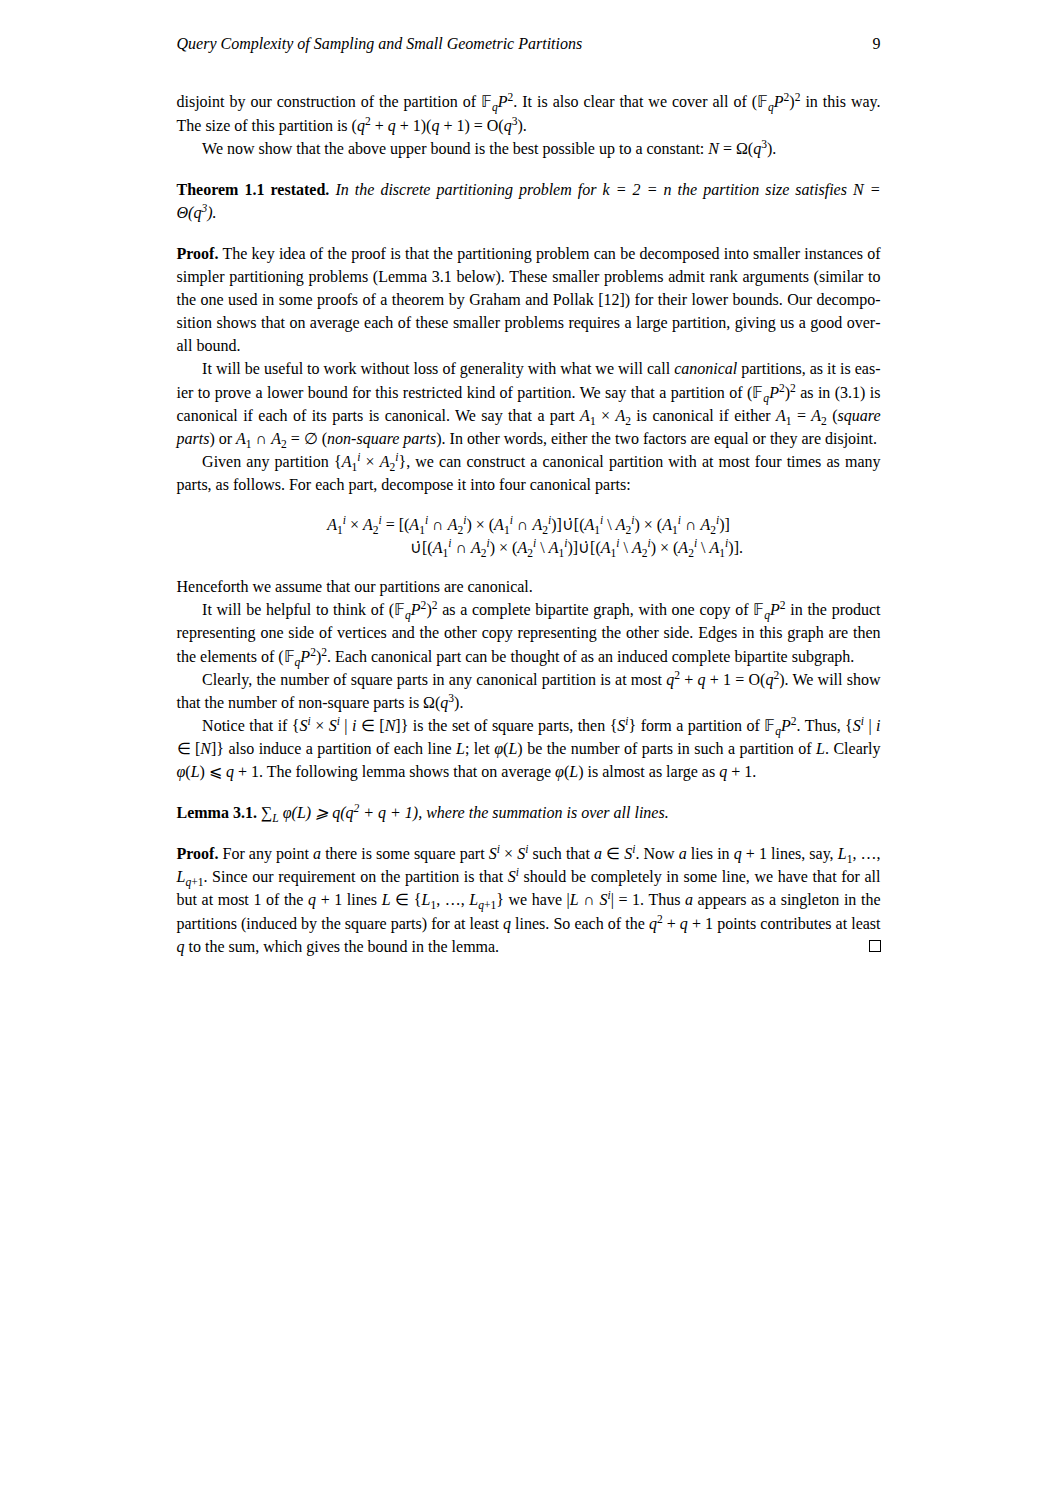Query Complexity of Sampling and Small Geometric Partitions 9
disjoint by our construction of the partition of 𝔽qP2. It is also clear that we cover all of (𝔽qP2)2 in this way. The size of this partition is (q2 + q + 1)(q + 1) = O(q3).
We now show that the above upper bound is the best possible up to a constant: N = Ω(q3).
Theorem 1.1 restated. In the discrete partitioning problem for k = 2 = n the partition size satisfies N = Θ(q3).
Proof. The key idea of the proof is that the partitioning problem can be decomposed into smaller instances of simpler partitioning problems (Lemma 3.1 below). These smaller problems admit rank arguments (similar to the one used in some proofs of a theorem by Graham and Pollak [12]) for their lower bounds. Our decomposition shows that on average each of these smaller problems requires a large partition, giving us a good overall bound.
It will be useful to work without loss of generality with what we will call canonical partitions, as it is easier to prove a lower bound for this restricted kind of partition. We say that a partition of (𝔽qP2)2 as in (3.1) is canonical if each of its parts is canonical. We say that a part A1 × A2 is canonical if either A1 = A2 (square parts) or A1 ∩ A2 = ∅ (non-square parts). In other words, either the two factors are equal or they are disjoint.
Given any partition {A1i × A2i}, we can construct a canonical partition with at most four times as many parts, as follows. For each part, decompose it into four canonical parts:
A1i × A2i = [(A1i ∩ A2i) × (A1i ∩ A2i)]∪̇[(A1i \ A2i) × (A1i ∩ A2i)] ∪̇[(A1i ∩ A2i) × (A2i \ A1i)]∪̇[(A1i \ A2i) × (A2i \ A1i)].
Henceforth we assume that our partitions are canonical.
It will be helpful to think of (𝔽qP2)2 as a complete bipartite graph, with one copy of 𝔽qP2 in the product representing one side of vertices and the other copy representing the other side. Edges in this graph are then the elements of (𝔽qP2)2. Each canonical part can be thought of as an induced complete bipartite subgraph.
Clearly, the number of square parts in any canonical partition is at most q2 + q + 1 = O(q2). We will show that the number of non-square parts is Ω(q3).
Notice that if {Si × Si | i ∈ [N]} is the set of square parts, then {Si} form a partition of 𝔽qP2. Thus, {Si | i ∈ [N]} also induce a partition of each line L; let φ(L) be the number of parts in such a partition of L. Clearly φ(L) ⩽ q + 1. The following lemma shows that on average φ(L) is almost as large as q + 1.
Lemma 3.1. ∑L φ(L) ⩾ q(q2 + q + 1), where the summation is over all lines.
Proof. For any point a there is some square part Si × Si such that a ∈ Si. Now a lies in q + 1 lines, say, L1, …, Lq+1. Since our requirement on the partition is that Si should be completely in some line, we have that for all but at most 1 of the q + 1 lines L ∈ {L1, …, Lq+1} we have |L ∩ Si| = 1. Thus a appears as a singleton in the partitions (induced by the square parts) for at least q lines. So each of the q2 + q + 1 points contributes at least q to the sum, which gives the bound in the lemma.